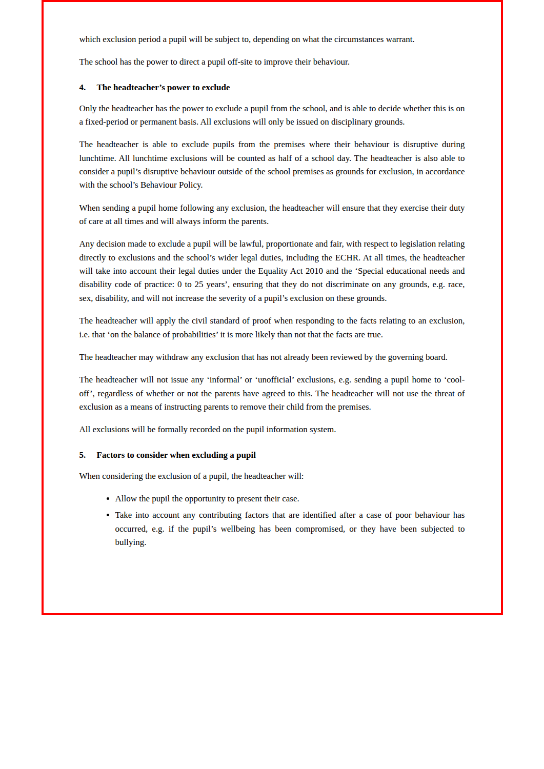which exclusion period a pupil will be subject to, depending on what the circumstances warrant.
The school has the power to direct a pupil off-site to improve their behaviour.
4. The headteacher’s power to exclude
Only the headteacher has the power to exclude a pupil from the school, and is able to decide whether this is on a fixed-period or permanent basis. All exclusions will only be issued on disciplinary grounds.
The headteacher is able to exclude pupils from the premises where their behaviour is disruptive during lunchtime. All lunchtime exclusions will be counted as half of a school day. The headteacher is also able to consider a pupil’s disruptive behaviour outside of the school premises as grounds for exclusion, in accordance with the school’s Behaviour Policy.
When sending a pupil home following any exclusion, the headteacher will ensure that they exercise their duty of care at all times and will always inform the parents.
Any decision made to exclude a pupil will be lawful, proportionate and fair, with respect to legislation relating directly to exclusions and the school’s wider legal duties, including the ECHR. At all times, the headteacher will take into account their legal duties under the Equality Act 2010 and the ‘Special educational needs and disability code of practice: 0 to 25 years’, ensuring that they do not discriminate on any grounds, e.g. race, sex, disability, and will not increase the severity of a pupil’s exclusion on these grounds.
The headteacher will apply the civil standard of proof when responding to the facts relating to an exclusion, i.e. that ‘on the balance of probabilities’ it is more likely than not that the facts are true.
The headteacher may withdraw any exclusion that has not already been reviewed by the governing board.
The headteacher will not issue any ‘informal’ or ‘unofficial’ exclusions, e.g. sending a pupil home to ‘cool-off’, regardless of whether or not the parents have agreed to this. The headteacher will not use the threat of exclusion as a means of instructing parents to remove their child from the premises.
All exclusions will be formally recorded on the pupil information system.
5. Factors to consider when excluding a pupil
When considering the exclusion of a pupil, the headteacher will:
Allow the pupil the opportunity to present their case.
Take into account any contributing factors that are identified after a case of poor behaviour has occurred, e.g. if the pupil’s wellbeing has been compromised, or they have been subjected to bullying.